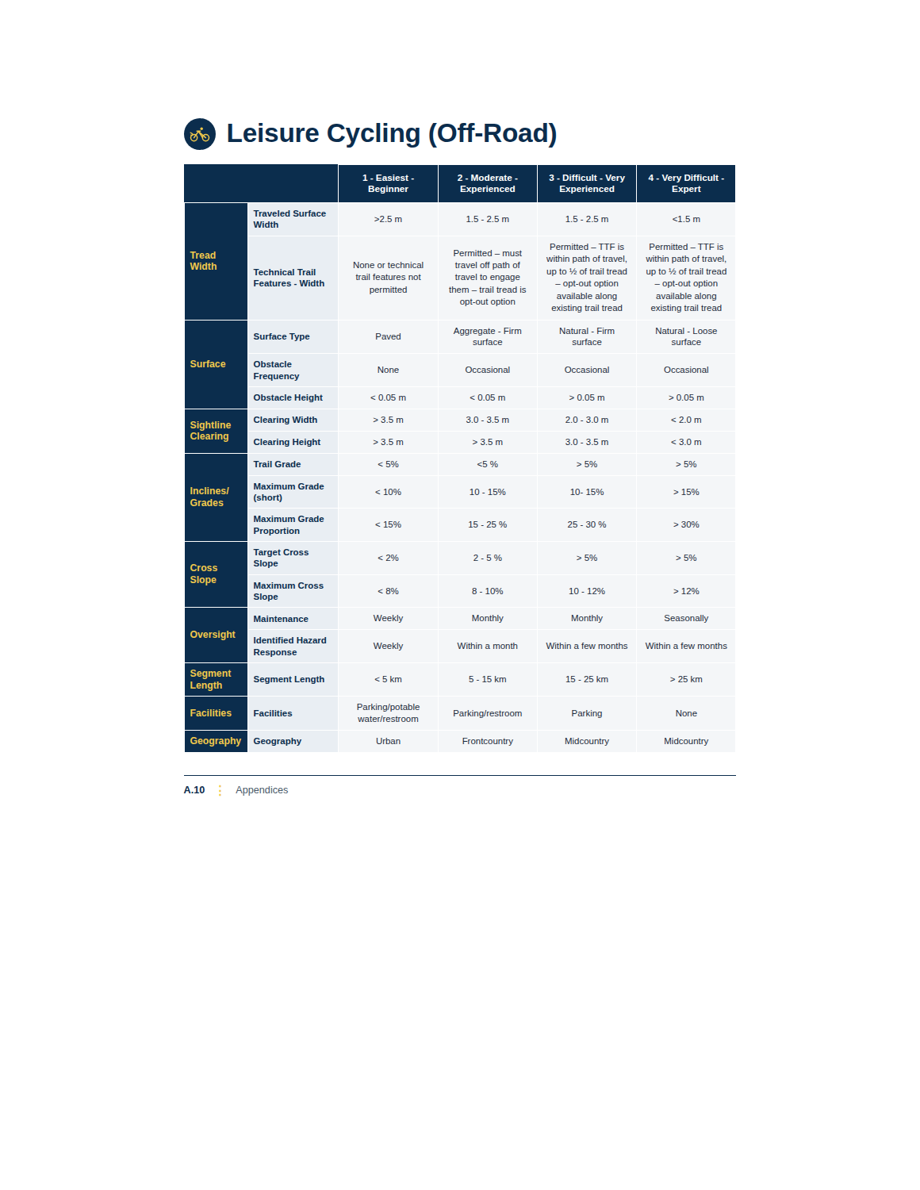Leisure Cycling (Off-Road)
| | 1 - Easiest - Beginner | 2 - Moderate - Experienced | 3 - Difficult - Very Experienced | 4 - Very Difficult - Expert |
| --- | --- | --- | --- | --- |
| Tread Width | Traveled Surface Width | >2.5 m | 1.5 - 2.5 m | 1.5 - 2.5 m | <1.5 m |
| Technical Trail Features - Width | None or technical trail features not permitted | Permitted – must travel off path of travel to engage them – trail tread is opt-out option | Permitted – TTF is within path of travel, up to ½ of trail tread – opt-out option available along existing trail tread | Permitted – TTF is within path of travel, up to ½ of trail tread – opt-out option available along existing trail tread |
| Surface | Surface Type | Paved | Aggregate - Firm surface | Natural - Firm surface | Natural - Loose surface |
| Obstacle Frequency | None | Occasional | Occasional | Occasional |
| Obstacle Height | < 0.05 m | < 0.05 m | > 0.05 m | > 0.05 m |
| Sightline Clearing | Clearing Width | > 3.5 m | 3.0 - 3.5 m | 2.0 - 3.0 m | < 2.0 m |
| Clearing Height | > 3.5 m | > 3.5 m | 3.0 - 3.5 m | < 3.0 m |
| Inclines/ Grades | Trail Grade | < 5% | <5 % | > 5% | > 5% |
| Maximum Grade (short) | < 10% | 10 - 15% | 10- 15% | > 15% |
| Maximum Grade Proportion | < 15% | 15 - 25 % | 25 - 30 % | > 30% |
| Cross Slope | Target Cross Slope | < 2% | 2 - 5 % | > 5% | > 5% |
| Maximum Cross Slope | < 8% | 8 - 10% | 10 - 12% | > 12% |
| Oversight | Maintenance | Weekly | Monthly | Monthly | Seasonally |
| Identified Hazard Response | Weekly | Within a month | Within a few months | Within a few months |
| Segment Length | Segment Length | < 5 km | 5 - 15 km | 15 - 25 km | > 25 km |
| Facilities | Facilities | Parking/potable water/restroom | Parking/restroom | Parking | None |
| Geography | Geography | Urban | Frontcountry | Midcountry | Midcountry |
A.10 ⋮ Appendices